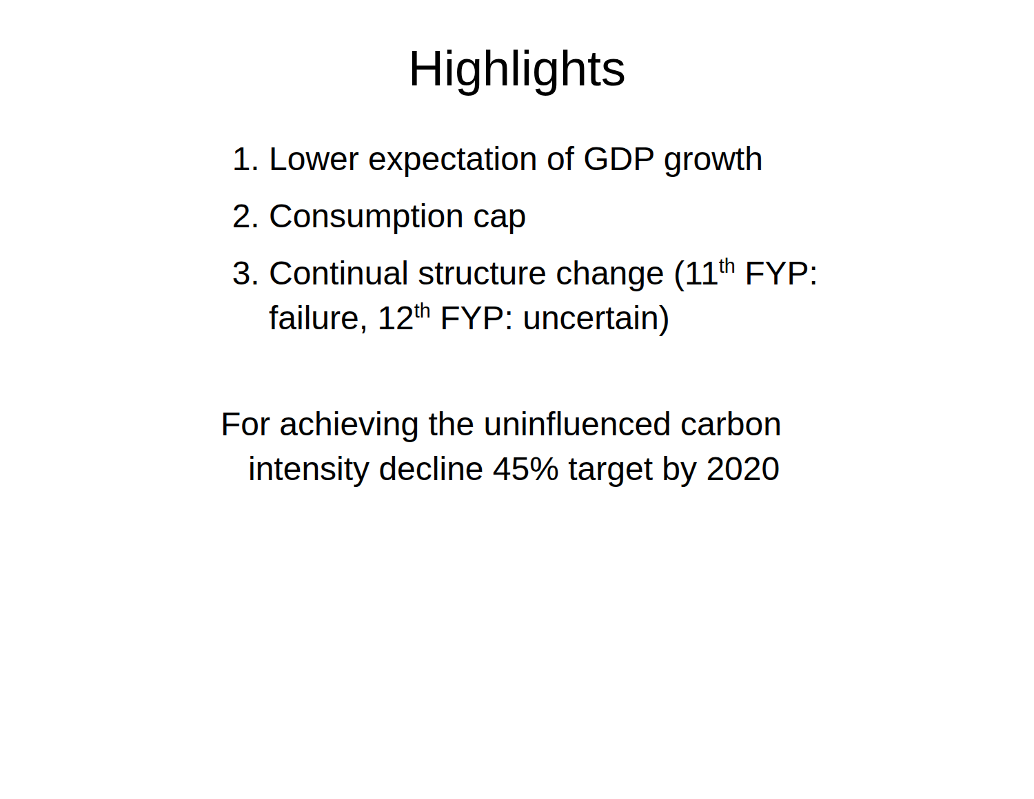Highlights
Lower expectation of GDP growth
Consumption cap
Continual structure change (11th FYP: failure, 12th FYP: uncertain)
For achieving the uninfluenced carbon intensity decline 45% target by 2020